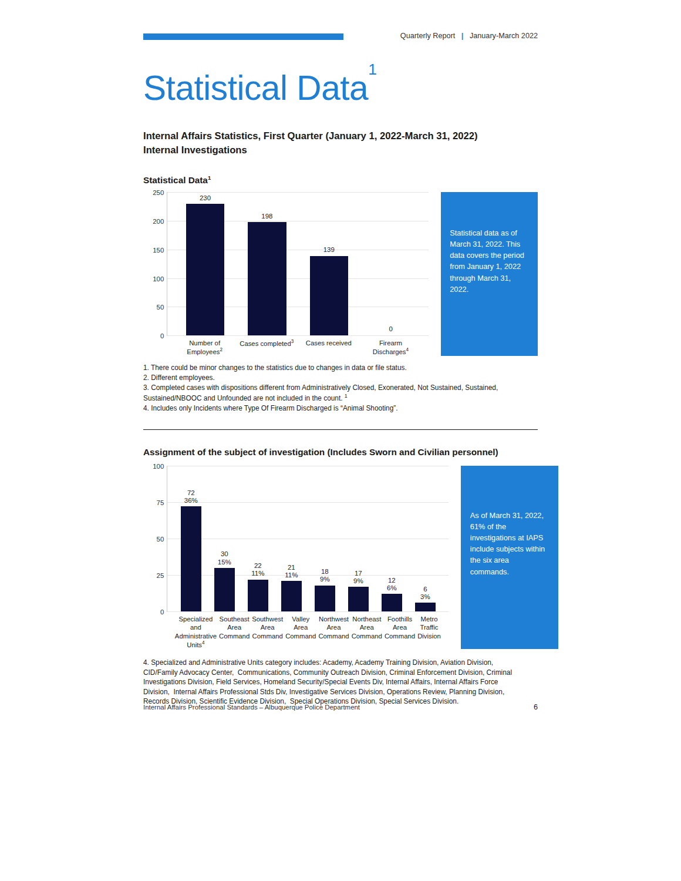Quarterly Report | January-March 2022
Statistical Data1
Internal Affairs Statistics, First Quarter (January 1, 2022-March 31, 2022) Internal Investigations
Statistical Data1
250
200
150
100
50
0
230
198
139
0
Number of Employees2
Cases completed3
Cases received
Firearm Discharges4
Statistical data as of March 31, 2022. This data covers the period from January 1, 2022 through March 31, 2022.
1. There could be minor changes to the statistics due to changes in data or file status.
2. Different employees.
3. Completed cases with dispositions different from Administratively Closed, Exonerated, Not Sustained, Sustained, Sustained/NBOOC and Unfounded are not included in the count. 1
4. Includes only Incidents where Type Of Firearm Discharged is “Animal Shooting”.
Assignment of the subject of investigation (Includes Sworn and Civilian personnel)
100
75
50
25
0
7236%
3015%
2211%
2111%
189%
179%
126%
63%
Specialized and Administrative Units4
Southeast Area Command
Southwest Area Command
Valley Area Command
Northwest Area Command
Northeast Area Command
Foothills Area Command
Metro Traffic Division
As of March 31, 2022, 61% of the investigations at IAPS include subjects within the six area commands.
4. Specialized and Administrative Units category includes: Academy, Academy Training Division, Aviation Division, CID/Family Advocacy Center, Communications, Community Outreach Division, Criminal Enforcement Division, Criminal Investigations Division, Field Services, Homeland Security/Special Events Div, Internal Affairs, Internal Affairs Force Division, Internal Affairs Professional Stds Div, Investigative Services Division, Operations Review, Planning Division, Records Division, Scientific Evidence Division, Special Operations Division, Special Services Division.
Internal Affairs Professional Standards – Albuquerque Police Department
6